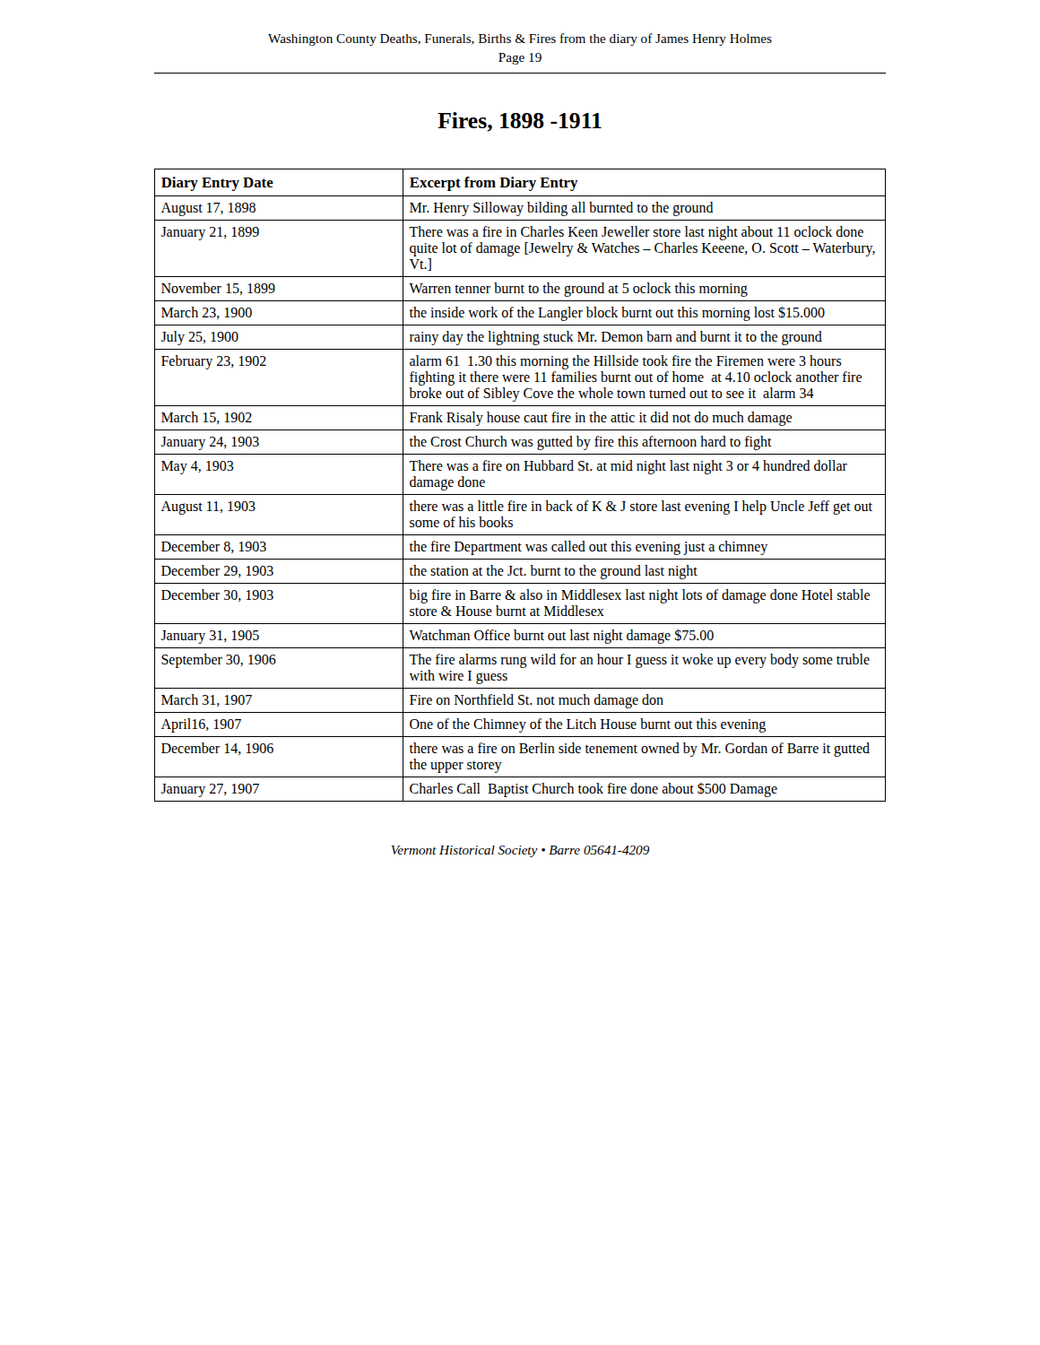Washington County Deaths, Funerals, Births & Fires from the diary of James Henry Holmes
Page 19
Fires, 1898 -1911
| Diary Entry Date | Excerpt from Diary Entry |
| --- | --- |
| August 17, 1898 | Mr. Henry Silloway bilding all burnted to the ground |
| January 21, 1899 | There was a fire in Charles Keen Jeweller store last night about 11 oclock done quite lot of damage [Jewelry & Watches – Charles Keeene, O. Scott – Waterbury, Vt.] |
| November 15, 1899 | Warren tenner burnt to the ground at 5 oclock this morning |
| March 23, 1900 | the inside work of the Langler block burnt out this morning lost $15.000 |
| July 25, 1900 | rainy day the lightning stuck Mr. Demon barn and burnt it to the ground |
| February 23, 1902 | alarm 61 1.30 this morning the Hillside took fire the Firemen were 3 hours fighting it there were 11 families burnt out of home at 4.10 oclock another fire broke out of Sibley Cove the whole town turned out to see it alarm 34 |
| March 15, 1902 | Frank Risaly house caut fire in the attic it did not do much damage |
| January 24, 1903 | the Crost Church was gutted by fire this afternoon hard to fight |
| May 4, 1903 | There was a fire on Hubbard St. at mid night last night 3 or 4 hundred dollar damage done |
| August 11, 1903 | there was a little fire in back of K & J store last evening I help Uncle Jeff get out some of his books |
| December 8, 1903 | the fire Department was called out this evening just a chimney |
| December 29, 1903 | the station at the Jct. burnt to the ground last night |
| December 30, 1903 | big fire in Barre & also in Middlesex last night lots of damage done Hotel stable store & House burnt at Middlesex |
| January 31, 1905 | Watchman Office burnt out last night damage $75.00 |
| September 30, 1906 | The fire alarms rung wild for an hour I guess it woke up every body some truble with wire I guess |
| March 31, 1907 | Fire on Northfield St. not much damage don |
| April16, 1907 | One of the Chimney of the Litch House burnt out this evening |
| December 14, 1906 | there was a fire on Berlin side tenement owned by Mr. Gordan of Barre it gutted the upper storey |
| January 27, 1907 | Charles Call Baptist Church took fire done about $500 Damage |
Vermont Historical Society • Barre 05641-4209